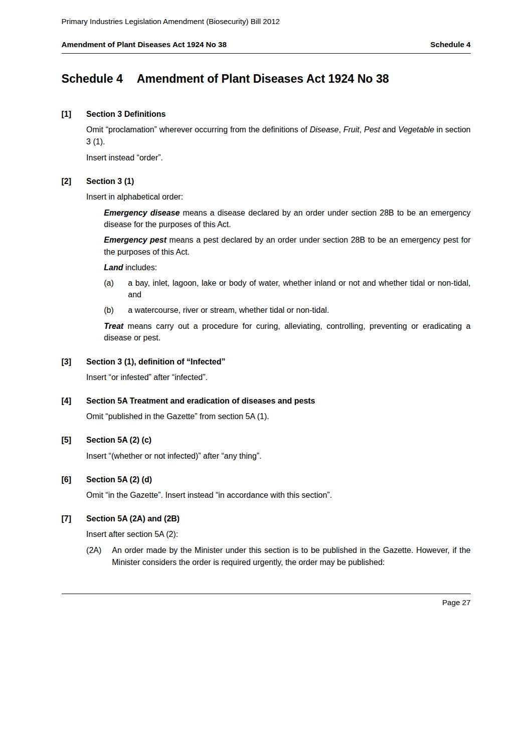Primary Industries Legislation Amendment (Biosecurity) Bill 2012
Amendment of Plant Diseases Act 1924 No 38 Schedule 4
Schedule 4 Amendment of Plant Diseases Act 1924 No 38
[1] Section 3 Definitions
Omit “proclamation” wherever occurring from the definitions of Disease, Fruit, Pest and Vegetable in section 3 (1).
Insert instead “order”.
[2] Section 3 (1)
Insert in alphabetical order:
Emergency disease means a disease declared by an order under section 28B to be an emergency disease for the purposes of this Act.
Emergency pest means a pest declared by an order under section 28B to be an emergency pest for the purposes of this Act.
Land includes:
(a) a bay, inlet, lagoon, lake or body of water, whether inland or not and whether tidal or non-tidal, and
(b) a watercourse, river or stream, whether tidal or non-tidal.
Treat means carry out a procedure for curing, alleviating, controlling, preventing or eradicating a disease or pest.
[3] Section 3 (1), definition of “Infected”
Insert “or infested” after “infected”.
[4] Section 5A Treatment and eradication of diseases and pests
Omit “published in the Gazette” from section 5A (1).
[5] Section 5A (2) (c)
Insert “(whether or not infected)” after “any thing”.
[6] Section 5A (2) (d)
Omit “in the Gazette”. Insert instead “in accordance with this section”.
[7] Section 5A (2A) and (2B)
Insert after section 5A (2):
(2A) An order made by the Minister under this section is to be published in the Gazette. However, if the Minister considers the order is required urgently, the order may be published:
Page 27